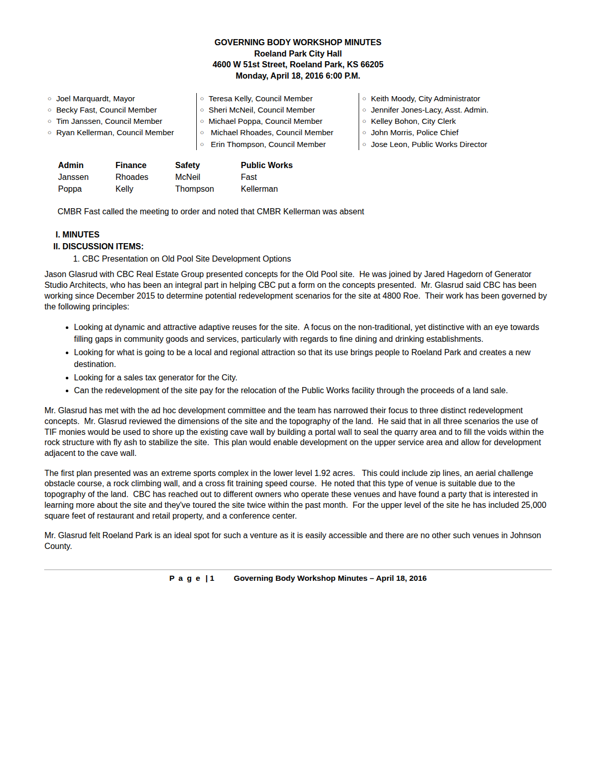GOVERNING BODY WORKSHOP MINUTES
Roeland Park City Hall
4600 W 51st Street, Roeland Park, KS 66205
Monday, April 18, 2016 6:00 P.M.
| Joel Marquardt, Mayor Becky Fast, Council Member Tim Janssen, Council Member Ryan Kellerman, Council Member | Teresa Kelly, Council Member Sheri McNeil, Council Member Michael Poppa, Council Member Michael Rhoades, Council Member Erin Thompson, Council Member | Keith Moody, City Administrator Jennifer Jones-Lacy, Asst. Admin. Kelley Bohon, City Clerk John Morris, Police Chief Jose Leon, Public Works Director |
| Admin | Finance | Safety | Public Works |
| --- | --- | --- | --- |
| Janssen | Rhoades | McNeil | Fast |
| Poppa | Kelly | Thompson | Kellerman |
CMBR Fast called the meeting to order and noted that CMBR Kellerman was absent
MINUTES
DISCUSSION ITEMS:
CBC Presentation on Old Pool Site Development Options
Jason Glasrud with CBC Real Estate Group presented concepts for the Old Pool site. He was joined by Jared Hagedorn of Generator Studio Architects, who has been an integral part in helping CBC put a form on the concepts presented. Mr. Glasrud said CBC has been working since December 2015 to determine potential redevelopment scenarios for the site at 4800 Roe. Their work has been governed by the following principles:
Looking at dynamic and attractive adaptive reuses for the site. A focus on the non-traditional, yet distinctive with an eye towards filling gaps in community goods and services, particularly with regards to fine dining and drinking establishments.
Looking for what is going to be a local and regional attraction so that its use brings people to Roeland Park and creates a new destination.
Looking for a sales tax generator for the City.
Can the redevelopment of the site pay for the relocation of the Public Works facility through the proceeds of a land sale.
Mr. Glasrud has met with the ad hoc development committee and the team has narrowed their focus to three distinct redevelopment concepts. Mr. Glasrud reviewed the dimensions of the site and the topography of the land. He said that in all three scenarios the use of TIF monies would be used to shore up the existing cave wall by building a portal wall to seal the quarry area and to fill the voids within the rock structure with fly ash to stabilize the site. This plan would enable development on the upper service area and allow for development adjacent to the cave wall.
The first plan presented was an extreme sports complex in the lower level 1.92 acres. This could include zip lines, an aerial challenge obstacle course, a rock climbing wall, and a cross fit training speed course. He noted that this type of venue is suitable due to the topography of the land. CBC has reached out to different owners who operate these venues and have found a party that is interested in learning more about the site and they've toured the site twice within the past month. For the upper level of the site he has included 25,000 square feet of restaurant and retail property, and a conference center.
Mr. Glasrud felt Roeland Park is an ideal spot for such a venture as it is easily accessible and there are no other such venues in Johnson County.
P a g e | 1 Governing Body Workshop Minutes – April 18, 2016